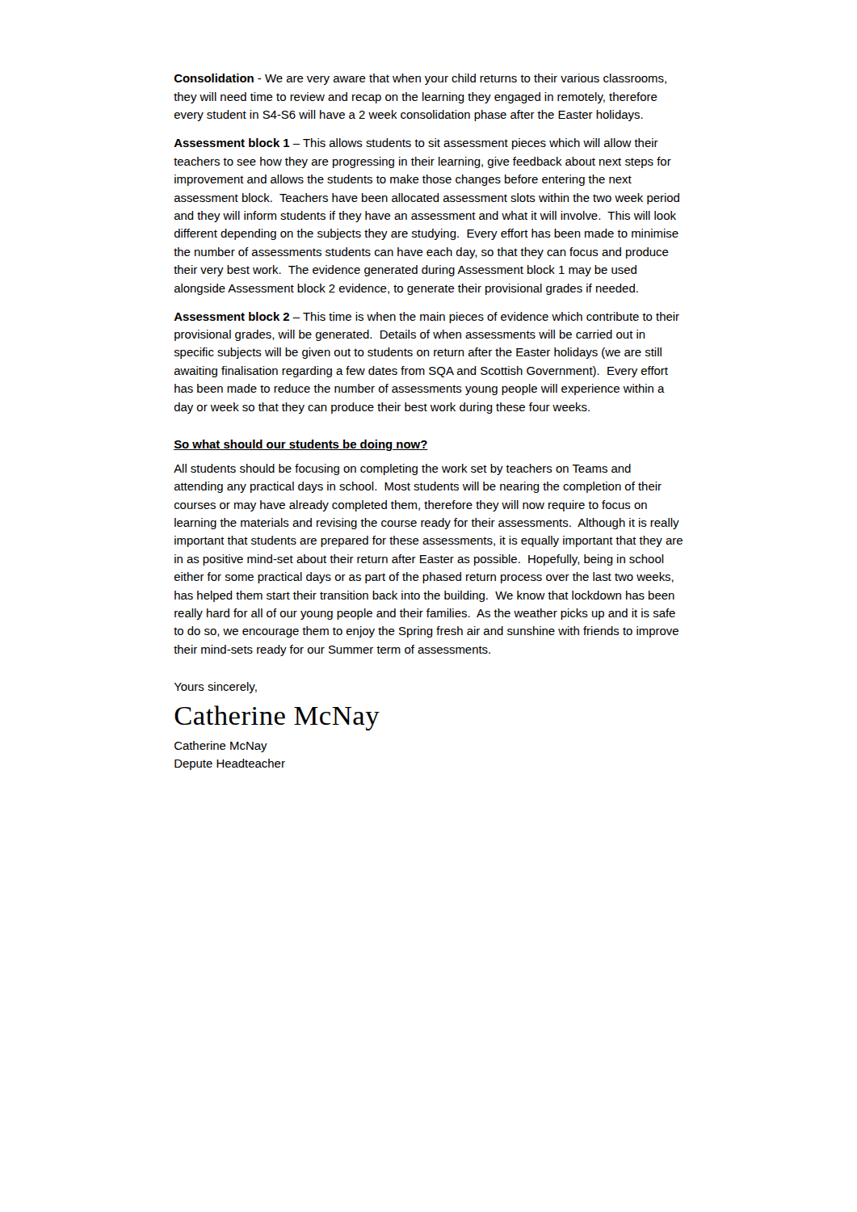Consolidation - We are very aware that when your child returns to their various classrooms, they will need time to review and recap on the learning they engaged in remotely, therefore every student in S4-S6 will have a 2 week consolidation phase after the Easter holidays.
Assessment block 1 – This allows students to sit assessment pieces which will allow their teachers to see how they are progressing in their learning, give feedback about next steps for improvement and allows the students to make those changes before entering the next assessment block. Teachers have been allocated assessment slots within the two week period and they will inform students if they have an assessment and what it will involve. This will look different depending on the subjects they are studying. Every effort has been made to minimise the number of assessments students can have each day, so that they can focus and produce their very best work. The evidence generated during Assessment block 1 may be used alongside Assessment block 2 evidence, to generate their provisional grades if needed.
Assessment block 2 – This time is when the main pieces of evidence which contribute to their provisional grades, will be generated. Details of when assessments will be carried out in specific subjects will be given out to students on return after the Easter holidays (we are still awaiting finalisation regarding a few dates from SQA and Scottish Government). Every effort has been made to reduce the number of assessments young people will experience within a day or week so that they can produce their best work during these four weeks.
So what should our students be doing now?
All students should be focusing on completing the work set by teachers on Teams and attending any practical days in school. Most students will be nearing the completion of their courses or may have already completed them, therefore they will now require to focus on learning the materials and revising the course ready for their assessments. Although it is really important that students are prepared for these assessments, it is equally important that they are in as positive mind-set about their return after Easter as possible. Hopefully, being in school either for some practical days or as part of the phased return process over the last two weeks, has helped them start their transition back into the building. We know that lockdown has been really hard for all of our young people and their families. As the weather picks up and it is safe to do so, we encourage them to enjoy the Spring fresh air and sunshine with friends to improve their mind-sets ready for our Summer term of assessments.
Yours sincerely,
Catherine McNay
Catherine McNay
Depute Headteacher